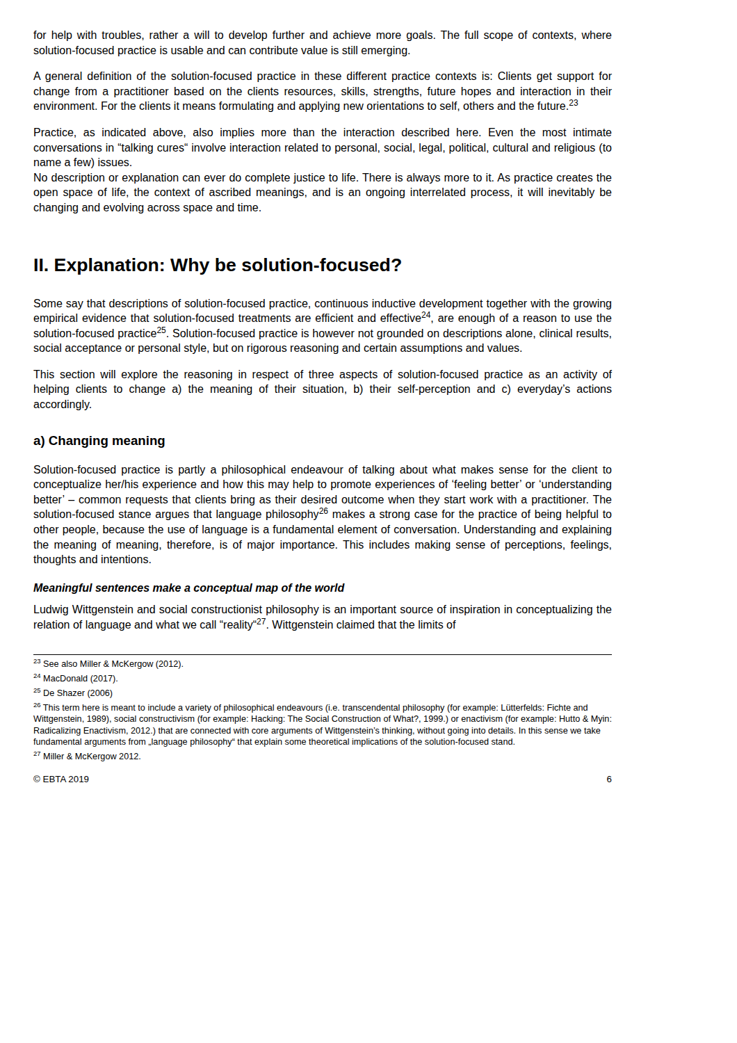for help with troubles, rather a will to develop further and achieve more goals. The full scope of contexts, where solution-focused practice is usable and can contribute value is still emerging.
A general definition of the solution-focused practice in these different practice contexts is: Clients get support for change from a practitioner based on the clients resources, skills, strengths, future hopes and interaction in their environment. For the clients it means formulating and applying new orientations to self, others and the future.23
Practice, as indicated above, also implies more than the interaction described here. Even the most intimate conversations in “talking cures“ involve interaction related to personal, social, legal, political, cultural and religious (to name a few) issues.
No description or explanation can ever do complete justice to life. There is always more to it. As practice creates the open space of life, the context of ascribed meanings, and is an ongoing interrelated process, it will inevitably be changing and evolving across space and time.
II. Explanation: Why be solution-focused?
Some say that descriptions of solution-focused practice, continuous inductive development together with the growing empirical evidence that solution-focused treatments are efficient and effective24, are enough of a reason to use the solution-focused practice25. Solution-focused practice is however not grounded on descriptions alone, clinical results, social acceptance or personal style, but on rigorous reasoning and certain assumptions and values.
This section will explore the reasoning in respect of three aspects of solution-focused practice as an activity of helping clients to change a) the meaning of their situation, b) their self-perception and c) everyday’s actions accordingly.
a) Changing meaning
Solution-focused practice is partly a philosophical endeavour of talking about what makes sense for the client to conceptualize her/his experience and how this may help to promote experiences of ‘feeling better’ or ‘understanding better’ – common requests that clients bring as their desired outcome when they start work with a practitioner. The solution-focused stance argues that language philosophy26 makes a strong case for the practice of being helpful to other people, because the use of language is a fundamental element of conversation. Understanding and explaining the meaning of meaning, therefore, is of major importance. This includes making sense of perceptions, feelings, thoughts and intentions.
Meaningful sentences make a conceptual map of the world
Ludwig Wittgenstein and social constructionist philosophy is an important source of inspiration in conceptualizing the relation of language and what we call “reality“27. Wittgenstein claimed that the limits of
23 See also Miller & McKergow (2012).
24 MacDonald (2017).
25 De Shazer (2006)
26 This term here is meant to include a variety of philosophical endeavours (i.e. transcendental philosophy (for example: Lütterfelds: Fichte and Wittgenstein, 1989), social constructivism (for example: Hacking: The Social Construction of What?, 1999.) or enactivism (for example: Hutto & Myin: Radicalizing Enactivism, 2012.) that are connected with core arguments of Wittgenstein’s thinking, without going into details. In this sense we take fundamental arguments from „language philosophy“ that explain some theoretical implications of the solution-focused stand.
27 Miller & McKergow 2012.
© EBTA 2019 6